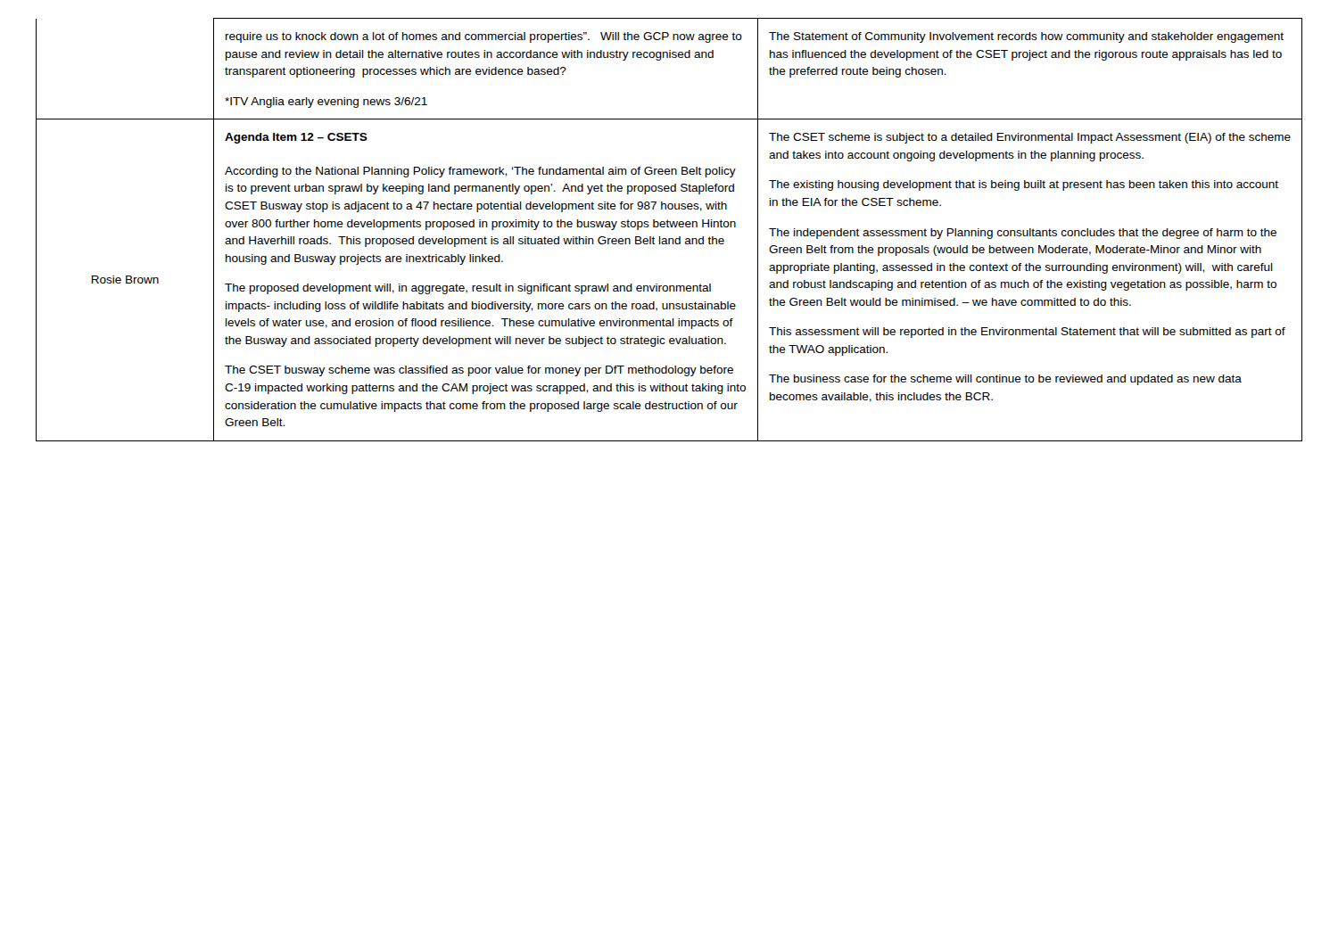| | require us to knock down a lot of homes and commercial properties”. Will the GCP now agree to pause and review in detail the alternative routes in accordance with industry recognised and transparent optioneering processes which are evidence based? *ITV Anglia early evening news 3/6/21 | The Statement of Community Involvement records how community and stakeholder engagement has influenced the development of the CSET project and the rigorous route appraisals has led to the preferred route being chosen. |
| Rosie Brown | Agenda Item 12 – CSETS According to the National Planning Policy framework, ‘The fundamental aim of Green Belt policy is to prevent urban sprawl by keeping land permanently open’. And yet the proposed Stapleford CSET Busway stop is adjacent to a 47 hectare potential development site for 987 houses, with over 800 further home developments proposed in proximity to the busway stops between Hinton and Haverhill roads. This proposed development is all situated within Green Belt land and the housing and Busway projects are inextricably linked. The proposed development will, in aggregate, result in significant sprawl and environmental impacts- including loss of wildlife habitats and biodiversity, more cars on the road, unsustainable levels of water use, and erosion of flood resilience. These cumulative environmental impacts of the Busway and associated property development will never be subject to strategic evaluation. The CSET busway scheme was classified as poor value for money per DfT methodology before C-19 impacted working patterns and the CAM project was scrapped, and this is without taking into consideration the cumulative impacts that come from the proposed large scale destruction of our Green Belt. | The CSET scheme is subject to a detailed Environmental Impact Assessment (EIA) of the scheme and takes into account ongoing developments in the planning process. The existing housing development that is being built at present has been taken this into account in the EIA for the CSET scheme. The independent assessment by Planning consultants concludes that the degree of harm to the Green Belt from the proposals (would be between Moderate, Moderate-Minor and Minor with appropriate planting, assessed in the context of the surrounding environment) will, with careful and robust landscaping and retention of as much of the existing vegetation as possible, harm to the Green Belt would be minimised. – we have committed to do this. This assessment will be reported in the Environmental Statement that will be submitted as part of the TWAO application. The business case for the scheme will continue to be reviewed and updated as new data becomes available, this includes the BCR. |